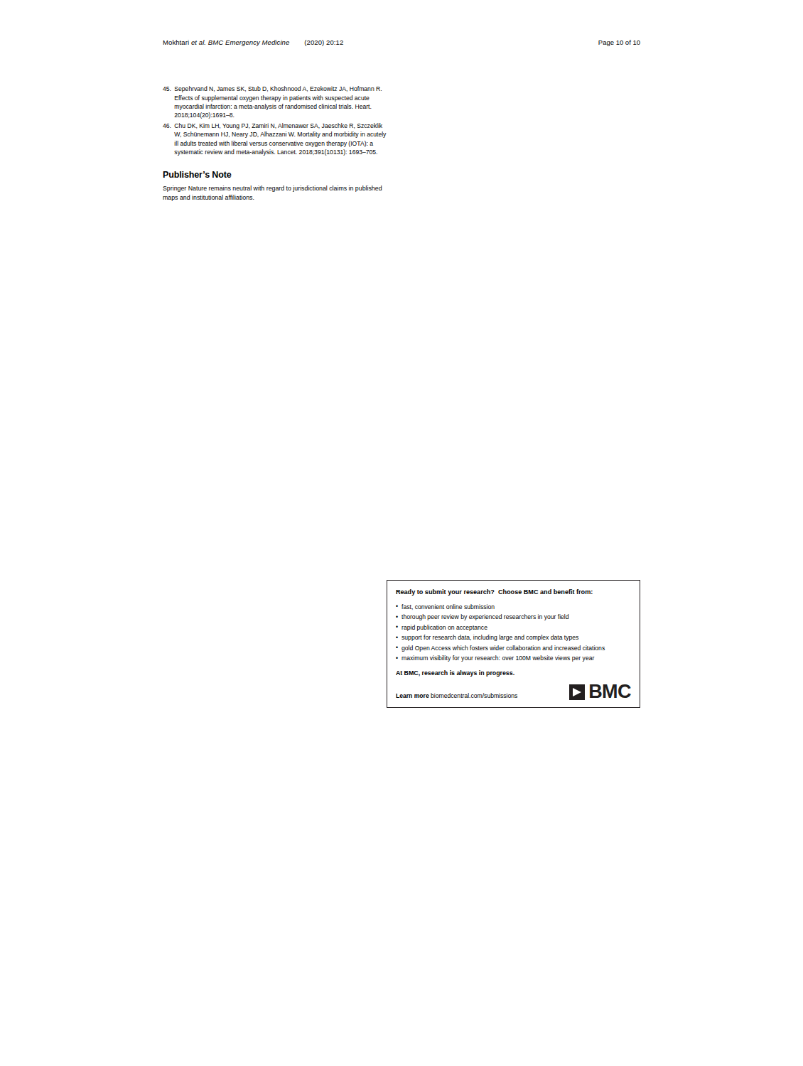Mokhtari et al. BMC Emergency Medicine(2020) 20:12
Page 10 of 10
45. Sepehrvand N, James SK, Stub D, Khoshnood A, Ezekowitz JA, Hofmann R. Effects of supplemental oxygen therapy in patients with suspected acute myocardial infarction: a meta-analysis of randomised clinical trials. Heart. 2018;104(20):1691–8.
46. Chu DK, Kim LH, Young PJ, Zamiri N, Almenawer SA, Jaeschke R, Szczeklik W, Schünemann HJ, Neary JD, Alhazzani W. Mortality and morbidity in acutely ill adults treated with liberal versus conservative oxygen therapy (IOTA): a systematic review and meta-analysis. Lancet. 2018;391(10131): 1693–705.
Publisher’s Note
Springer Nature remains neutral with regard to jurisdictional claims in published maps and institutional affiliations.
Ready to submit your research? Choose BMC and benefit from:
fast, convenient online submission
thorough peer review by experienced researchers in your field
rapid publication on acceptance
support for research data, including large and complex data types
gold Open Access which fosters wider collaboration and increased citations
maximum visibility for your research: over 100M website views per year
At BMC, research is always in progress.
Learn more biomedcentral.com/submissions
BMC